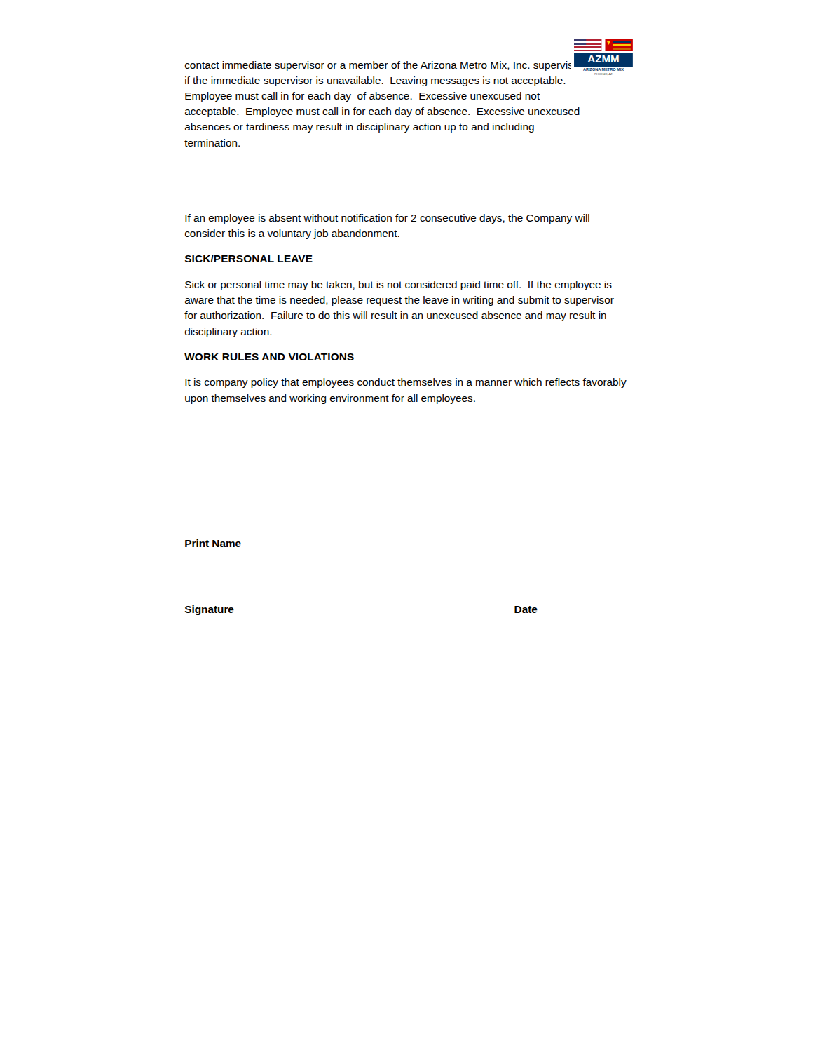contact immediate supervisor or a member of the Arizona Metro Mix, Inc. supervisors if the immediate supervisor is unavailable. Leaving messages is not acceptable. Employee must call in for each day of absence. Excessive unexcused not acceptable. Employee must call in for each day of absence. Excessive unexcused absences or tardiness may result in disciplinary action up to and including termination.
If an employee is absent without notification for 2 consecutive days, the Company will consider this is a voluntary job abandonment.
SICK/PERSONAL LEAVE
Sick or personal time may be taken, but is not considered paid time off. If the employee is aware that the time is needed, please request the leave in writing and submit to supervisor for authorization. Failure to do this will result in an unexcused absence and may result in disciplinary action.
WORK RULES AND VIOLATIONS
It is company policy that employees conduct themselves in a manner which reflects favorably upon themselves and working environment for all employees.
Print Name
Signature
Date